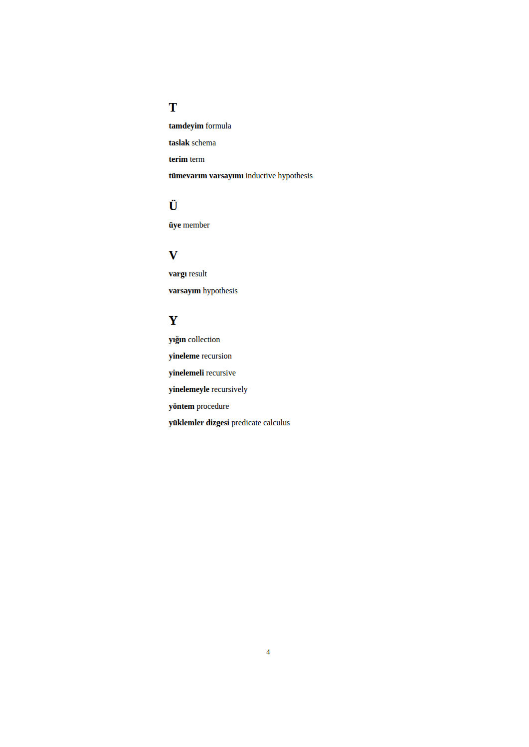T
tamdeyim formula
taslak schema
terim term
tümevarım varsayımı inductive hypothesis
Ü
üye member
V
vargı result
varsayım hypothesis
Y
yığın collection
yineleme recursion
yinelemeli recursive
yinelemeyle recursively
yöntem procedure
yüklemler dizgesi predicate calculus
4